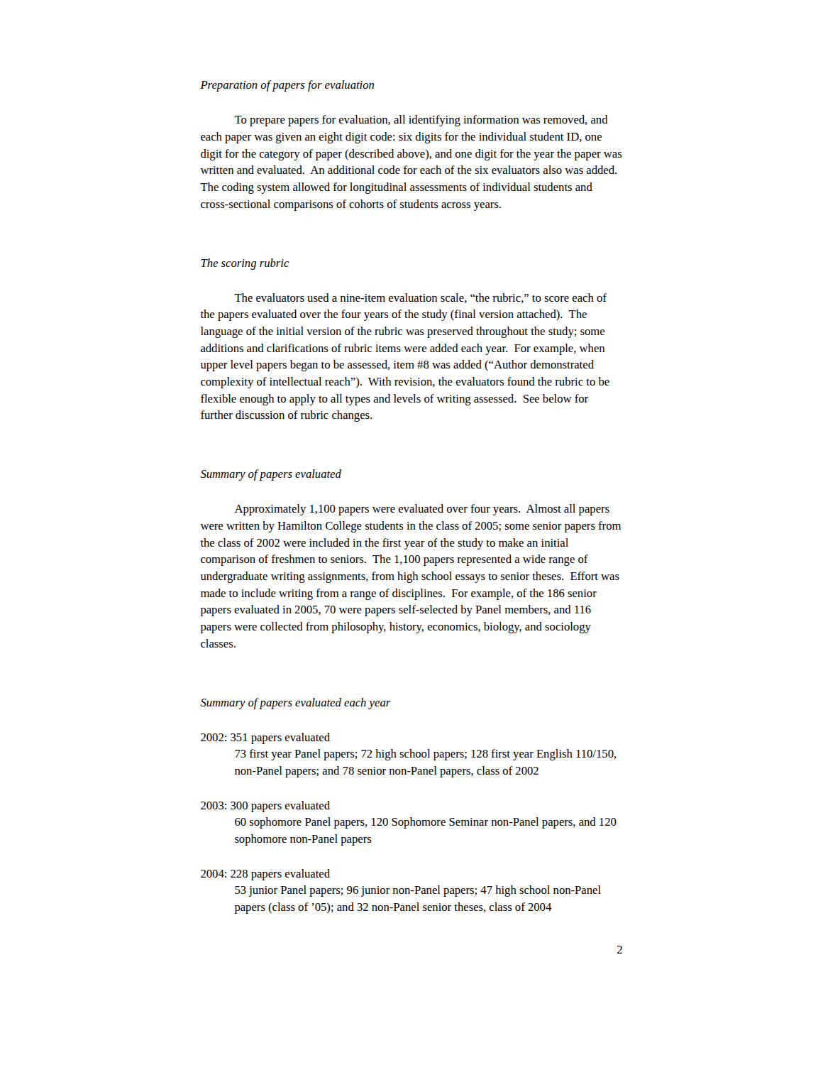Preparation of papers for evaluation
To prepare papers for evaluation, all identifying information was removed, and each paper was given an eight digit code: six digits for the individual student ID, one digit for the category of paper (described above), and one digit for the year the paper was written and evaluated. An additional code for each of the six evaluators also was added. The coding system allowed for longitudinal assessments of individual students and cross-sectional comparisons of cohorts of students across years.
The scoring rubric
The evaluators used a nine-item evaluation scale, “the rubric,” to score each of the papers evaluated over the four years of the study (final version attached). The language of the initial version of the rubric was preserved throughout the study; some additions and clarifications of rubric items were added each year. For example, when upper level papers began to be assessed, item #8 was added (“Author demonstrated complexity of intellectual reach”). With revision, the evaluators found the rubric to be flexible enough to apply to all types and levels of writing assessed. See below for further discussion of rubric changes.
Summary of papers evaluated
Approximately 1,100 papers were evaluated over four years. Almost all papers were written by Hamilton College students in the class of 2005; some senior papers from the class of 2002 were included in the first year of the study to make an initial comparison of freshmen to seniors. The 1,100 papers represented a wide range of undergraduate writing assignments, from high school essays to senior theses. Effort was made to include writing from a range of disciplines. For example, of the 186 senior papers evaluated in 2005, 70 were papers self-selected by Panel members, and 116 papers were collected from philosophy, history, economics, biology, and sociology classes.
Summary of papers evaluated each year
2002: 351 papers evaluated 73 first year Panel papers; 72 high school papers; 128 first year English 110/150, non-Panel papers; and 78 senior non-Panel papers, class of 2002
2003: 300 papers evaluated 60 sophomore Panel papers, 120 Sophomore Seminar non-Panel papers, and 120 sophomore non-Panel papers
2004: 228 papers evaluated 53 junior Panel papers; 96 junior non-Panel papers; 47 high school non-Panel papers (class of ’05); and 32 non-Panel senior theses, class of 2004
2